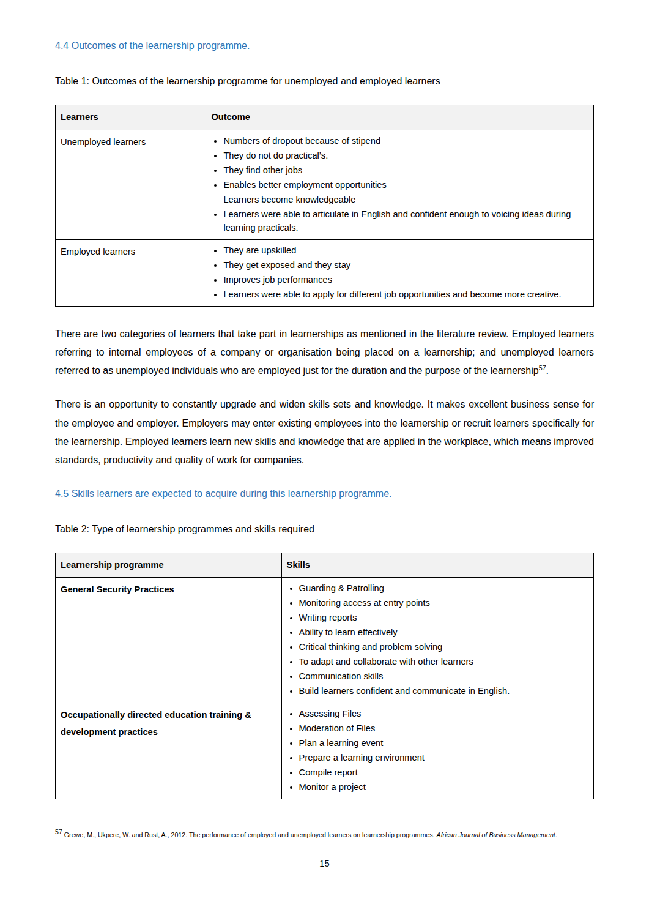4.4 Outcomes of the learnership programme.
Table 1: Outcomes of the learnership programme for unemployed and employed learners
| Learners | Outcome |
| --- | --- |
| Unemployed learners | Numbers of dropout because of stipend They do not do practical’s. They find other jobs Enables better employment opportunities Learners become knowledgeable Learners were able to articulate in English and confident enough to voicing ideas during learning practicals. |
| Employed learners | They are upskilled They get exposed and they stay Improves job performances Learners were able to apply for different job opportunities and become more creative. |
There are two categories of learners that take part in learnerships as mentioned in the literature review. Employed learners referring to internal employees of a company or organisation being placed on a learnership; and unemployed learners referred to as unemployed individuals who are employed just for the duration and the purpose of the learnership57.
There is an opportunity to constantly upgrade and widen skills sets and knowledge. It makes excellent business sense for the employee and employer. Employers may enter existing employees into the learnership or recruit learners specifically for the learnership. Employed learners learn new skills and knowledge that are applied in the workplace, which means improved standards, productivity and quality of work for companies.
4.5 Skills learners are expected to acquire during this learnership programme.
Table 2: Type of learnership programmes and skills required
| Learnership programme | Skills |
| --- | --- |
| General Security Practices | Guarding & Patrolling Monitoring access at entry points Writing reports Ability to learn effectively Critical thinking and problem solving To adapt and collaborate with other learners Communication skills Build learners confident and communicate in English. |
| Occupationally directed education training & development practices | Assessing Files Moderation of Files Plan a learning event Prepare a learning environment Compile report Monitor a project |
57 Grewe, M., Ukpere, W. and Rust, A., 2012. The performance of employed and unemployed learners on learnership programmes. African Journal of Business Management.
15